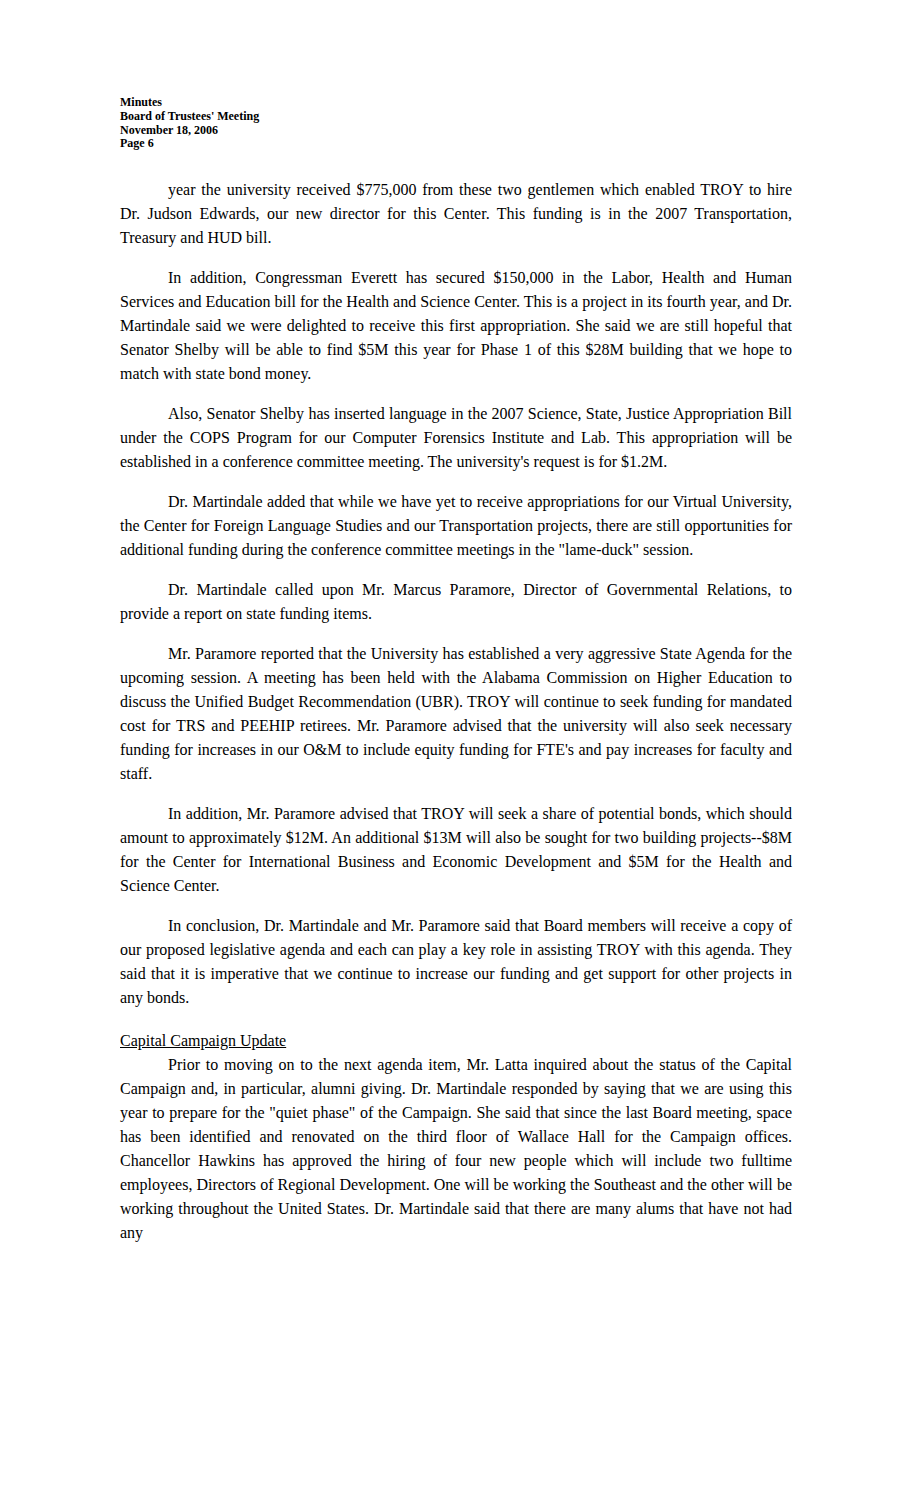Minutes
Board of Trustees' Meeting
November 18, 2006
Page 6
year the university received $775,000 from these two gentlemen which enabled TROY to hire Dr. Judson Edwards, our new director for this Center. This funding is in the 2007 Transportation, Treasury and HUD bill.
In addition, Congressman Everett has secured $150,000 in the Labor, Health and Human Services and Education bill for the Health and Science Center. This is a project in its fourth year, and Dr. Martindale said we were delighted to receive this first appropriation. She said we are still hopeful that Senator Shelby will be able to find $5M this year for Phase 1 of this $28M building that we hope to match with state bond money.
Also, Senator Shelby has inserted language in the 2007 Science, State, Justice Appropriation Bill under the COPS Program for our Computer Forensics Institute and Lab. This appropriation will be established in a conference committee meeting. The university's request is for $1.2M.
Dr. Martindale added that while we have yet to receive appropriations for our Virtual University, the Center for Foreign Language Studies and our Transportation projects, there are still opportunities for additional funding during the conference committee meetings in the "lame-duck" session.
Dr. Martindale called upon Mr. Marcus Paramore, Director of Governmental Relations, to provide a report on state funding items.
Mr. Paramore reported that the University has established a very aggressive State Agenda for the upcoming session. A meeting has been held with the Alabama Commission on Higher Education to discuss the Unified Budget Recommendation (UBR). TROY will continue to seek funding for mandated cost for TRS and PEEHIP retirees. Mr. Paramore advised that the university will also seek necessary funding for increases in our O&M to include equity funding for FTE's and pay increases for faculty and staff.
In addition, Mr. Paramore advised that TROY will seek a share of potential bonds, which should amount to approximately $12M. An additional $13M will also be sought for two building projects--$8M for the Center for International Business and Economic Development and $5M for the Health and Science Center.
In conclusion, Dr. Martindale and Mr. Paramore said that Board members will receive a copy of our proposed legislative agenda and each can play a key role in assisting TROY with this agenda. They said that it is imperative that we continue to increase our funding and get support for other projects in any bonds.
Capital Campaign Update
Prior to moving on to the next agenda item, Mr. Latta inquired about the status of the Capital Campaign and, in particular, alumni giving. Dr. Martindale responded by saying that we are using this year to prepare for the "quiet phase" of the Campaign. She said that since the last Board meeting, space has been identified and renovated on the third floor of Wallace Hall for the Campaign offices. Chancellor Hawkins has approved the hiring of four new people which will include two fulltime employees, Directors of Regional Development. One will be working the Southeast and the other will be working throughout the United States. Dr. Martindale said that there are many alums that have not had any